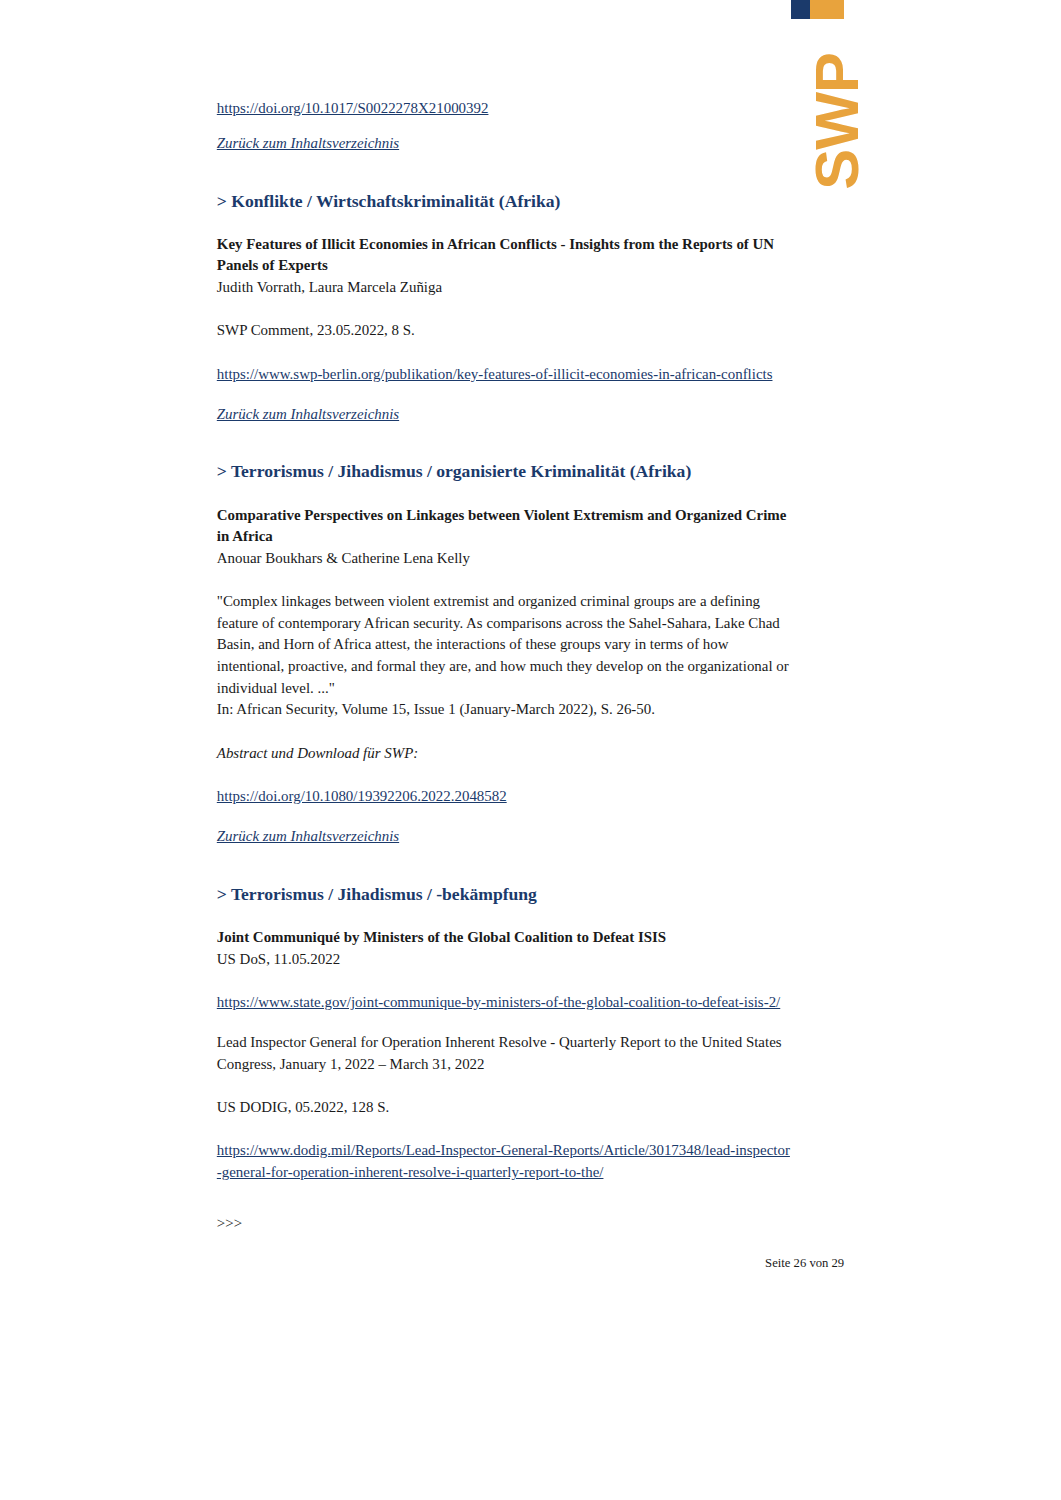SWP
https://doi.org/10.1017/S0022278X21000392
Zurück zum Inhaltsverzeichnis
> Konflikte / Wirtschaftskriminalität (Afrika)
Key Features of Illicit Economies in African Conflicts - Insights from the Reports of UN Panels of Experts
Judith Vorrath, Laura Marcela Zuñiga
SWP Comment, 23.05.2022, 8 S.
https://www.swp-berlin.org/publikation/key-features-of-illicit-economies-in-african-conflicts
Zurück zum Inhaltsverzeichnis
> Terrorismus / Jihadismus / organisierte Kriminalität (Afrika)
Comparative Perspectives on Linkages between Violent Extremism and Organized Crime in Africa
Anouar Boukhars & Catherine Lena Kelly
"Complex linkages between violent extremist and organized criminal groups are a defining feature of contemporary African security. As comparisons across the Sahel-Sahara, Lake Chad Basin, and Horn of Africa attest, the interactions of these groups vary in terms of how intentional, proactive, and formal they are, and how much they develop on the organizational or individual level. ..." In: African Security, Volume 15, Issue 1 (January-March 2022), S. 26-50.
Abstract und Download für SWP:
https://doi.org/10.1080/19392206.2022.2048582
Zurück zum Inhaltsverzeichnis
> Terrorismus / Jihadismus / -bekämpfung
Joint Communiqué by Ministers of the Global Coalition to Defeat ISIS
US DoS, 11.05.2022
https://www.state.gov/joint-communique-by-ministers-of-the-global-coalition-to-defeat-isis-2/
Lead Inspector General for Operation Inherent Resolve - Quarterly Report to the United States Congress, January 1, 2022 – March 31, 2022
US DODIG, 05.2022, 128 S.
https://www.dodig.mil/Reports/Lead-Inspector-General-Reports/Article/3017348/lead-inspector-general-for-operation-inherent-resolve-i-quarterly-report-to-the/
>>>
Seite 26 von 29